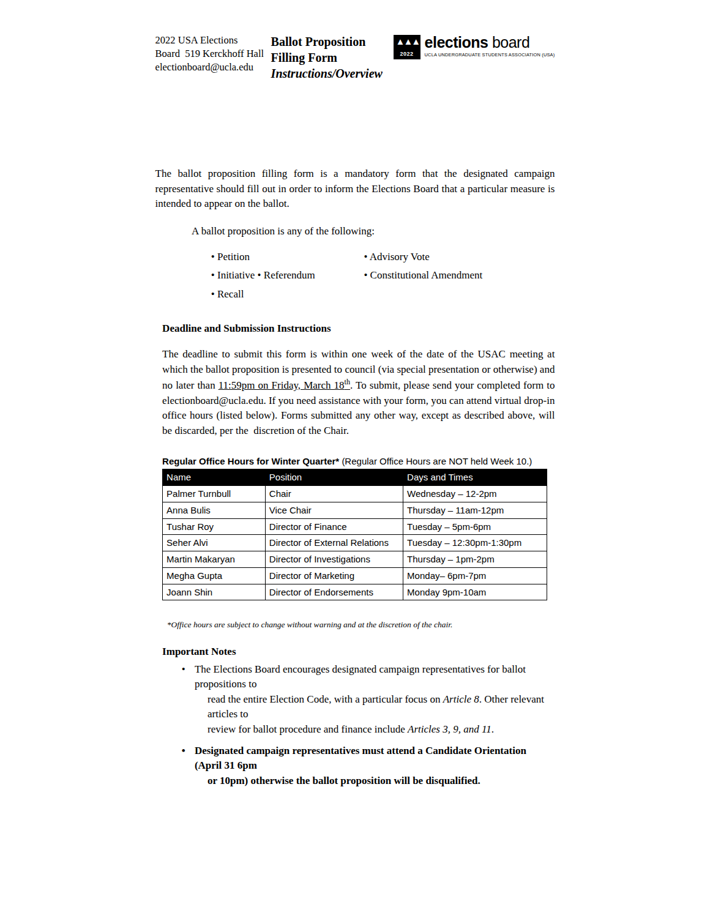2022 USA Elections Board 519 Kerckhoff Hall
electionboard@ucla.edu
Ballot Proposition Filling Form Instructions/Overview
▲▲▲
2022
elections board
UCLA UNDERGRADUATE STUDENTS ASSOCIATION (USA)
The ballot proposition filling form is a mandatory form that the designated campaign representative should fill out in order to inform the Elections Board that a particular measure is intended to appear on the ballot.
A ballot proposition is any of the following:
• Petition
• Initiative • Referendum
• Recall
• Advisory Vote
• Constitutional Amendment
Deadline and Submission Instructions
The deadline to submit this form is within one week of the date of the USAC meeting at which the ballot proposition is presented to council (via special presentation or otherwise) and no later than 11:59pm on Friday, March 18th. To submit, please send your completed form to electionboard@ucla.edu. If you need assistance with your form, you can attend virtual drop-in office hours (listed below). Forms submitted any other way, except as described above, will be discarded, per the discretion of the Chair.
Regular Office Hours for Winter Quarter* (Regular Office Hours are NOT held Week 10.)
| Name | Position | Days and Times |
| --- | --- | --- |
| Palmer Turnbull | Chair | Wednesday – 12-2pm |
| Anna Bulis | Vice Chair | Thursday – 11am-12pm |
| Tushar Roy | Director of Finance | Tuesday – 5pm-6pm |
| Seher Alvi | Director of External Relations | Tuesday – 12:30pm-1:30pm |
| Martin Makaryan | Director of Investigations | Thursday – 1pm-2pm |
| Megha Gupta | Director of Marketing | Monday– 6pm-7pm |
| Joann Shin | Director of Endorsements | Monday 9pm-10am |
*Office hours are subject to change without warning and at the discretion of the chair.
Important Notes
The Elections Board encourages designated campaign representatives for ballot propositions to read the entire Election Code, with a particular focus on Article 8. Other relevant articles to review for ballot procedure and finance include Articles 3, 9, and 11.
Designated campaign representatives must attend a Candidate Orientation (April 31 6pm or 10pm) otherwise the ballot proposition will be disqualified.